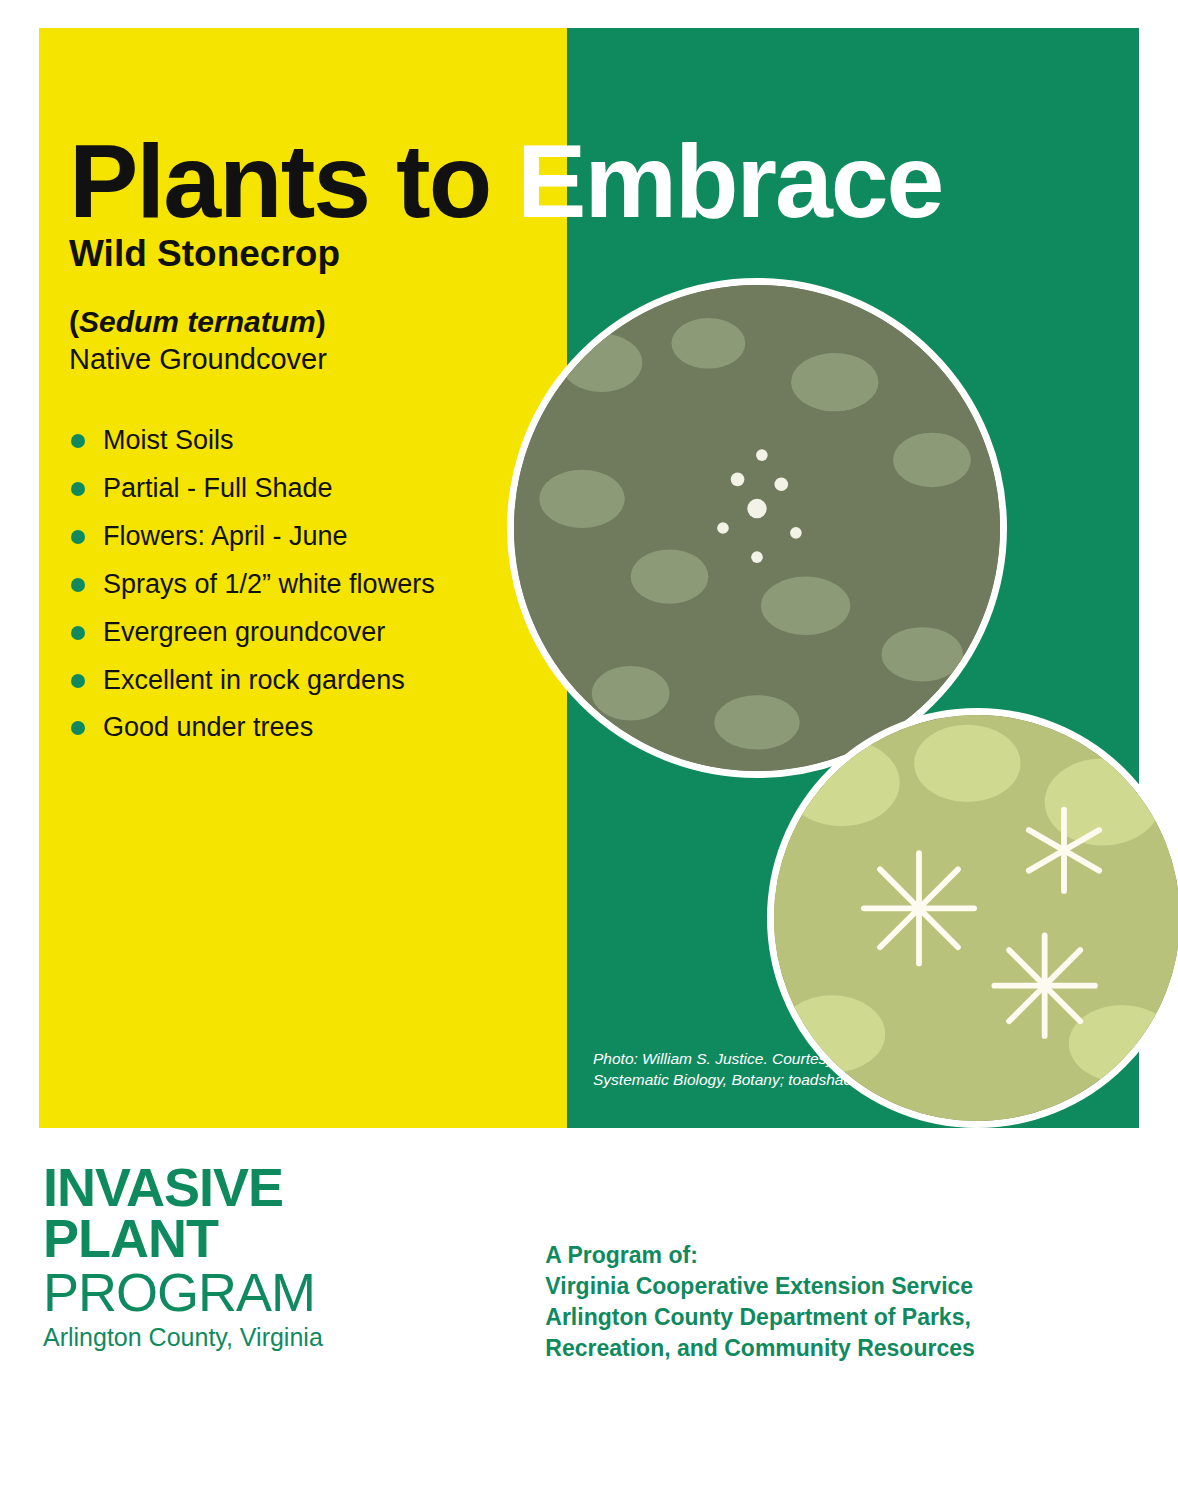Plants to Embrace
Wild Stonecrop
(Sedum ternatum)
Native Groundcover
Moist Soils
Partial - Full Shade
Flowers: April - June
Sprays of 1/2” white flowers
Evergreen groundcover
Excellent in rock gardens
Good under trees
Photo: William S. Justice. Courtesy of Smithsonian Institution, Dept. of Systematic Biology, Botany; toadshade.com
INVASIVE
PLANT
PROGRAM
Arlington County, Virginia
A Program of:
Virginia Cooperative Extension Service
Arlington County Department of Parks,
Recreation, and Community Resources